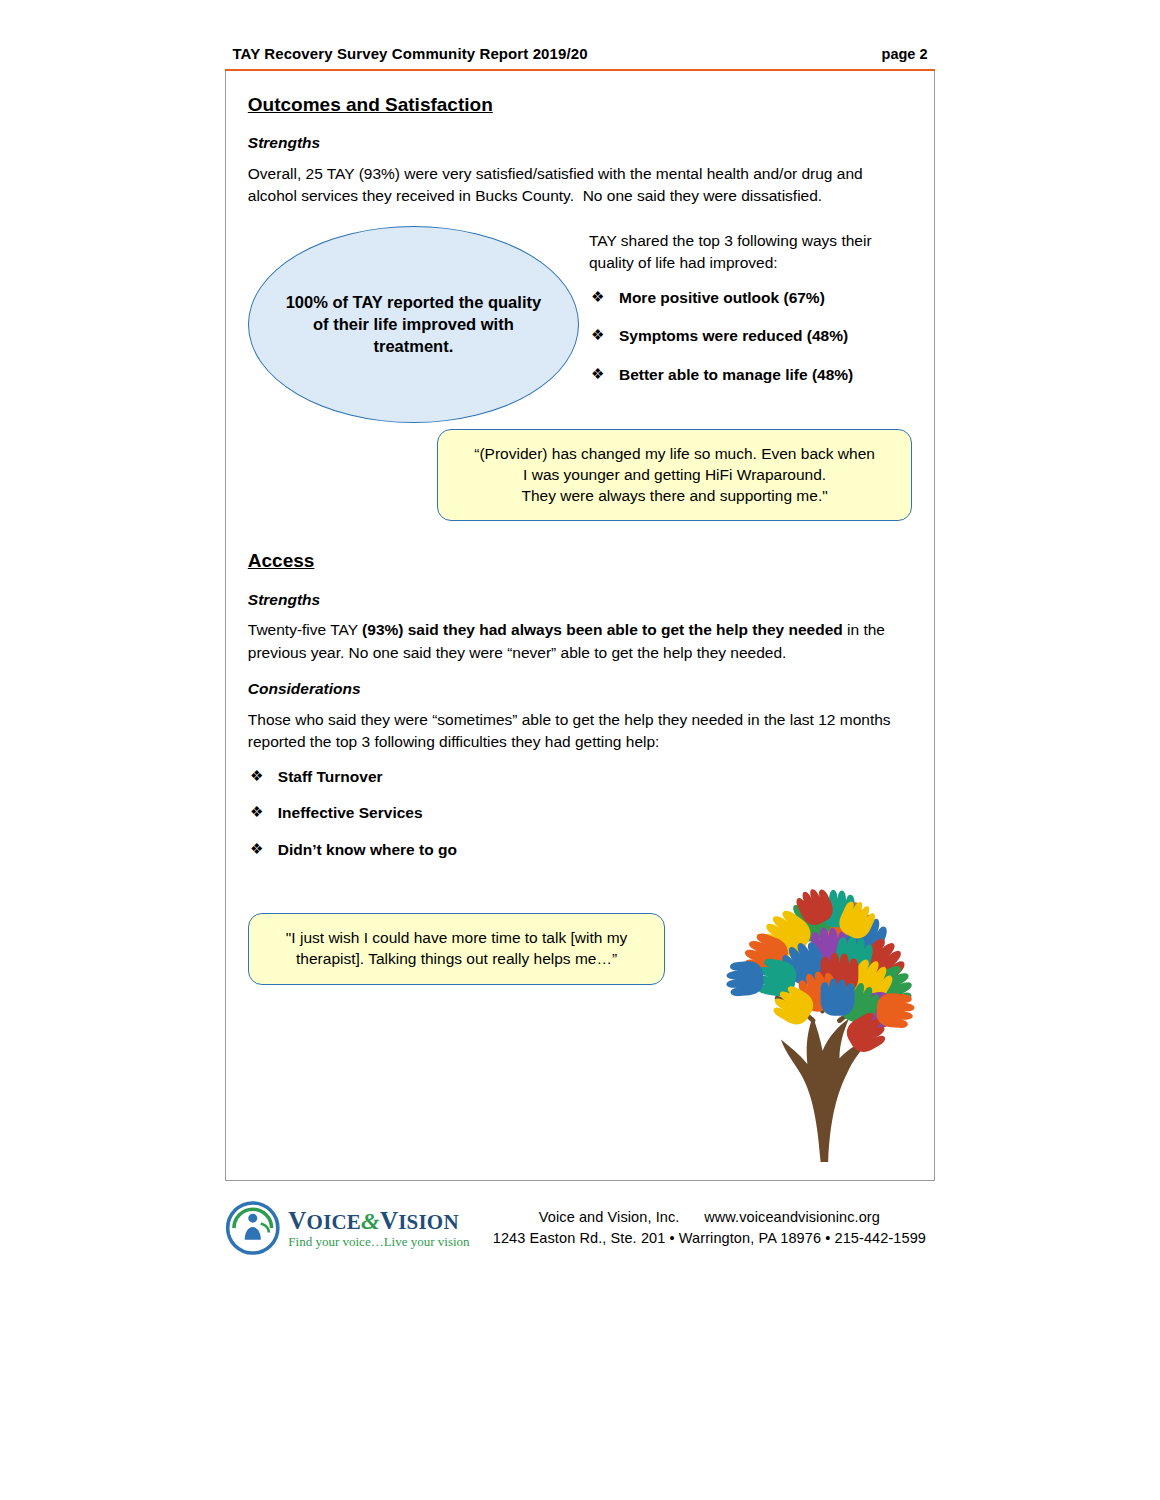TAY Recovery Survey Community Report 2019/20
page 2
Outcomes and Satisfaction
Strengths
Overall, 25 TAY (93%) were very satisfied/satisfied with the mental health and/or drug and alcohol services they received in Bucks County. No one said they were dissatisfied.
100% of TAY reported the quality of their life improved with treatment.
TAY shared the top 3 following ways their quality of life had improved:
More positive outlook (67%)
Symptoms were reduced (48%)
Better able to manage life (48%)
“(Provider) has changed my life so much. Even back when
I was younger and getting HiFi Wraparound.
They were always there and supporting me."
Access
Strengths
Twenty-five TAY (93%) said they had always been able to get the help they needed in the previous year. No one said they were “never” able to get the help they needed.
Considerations
Those who said they were “sometimes” able to get the help they needed in the last 12 months reported the top 3 following difficulties they had getting help:
Staff Turnover
Ineffective Services
Didn’t know where to go
"I just wish I could have more time to talk [with my therapist]. Talking things out really helps me…”
VOICE&VISION
Find your voice…Live your vision
Voice and Vision, Inc. www.voiceandvisioninc.org
1243 Easton Rd., Ste. 201 • Warrington, PA 18976 • 215-442-1599